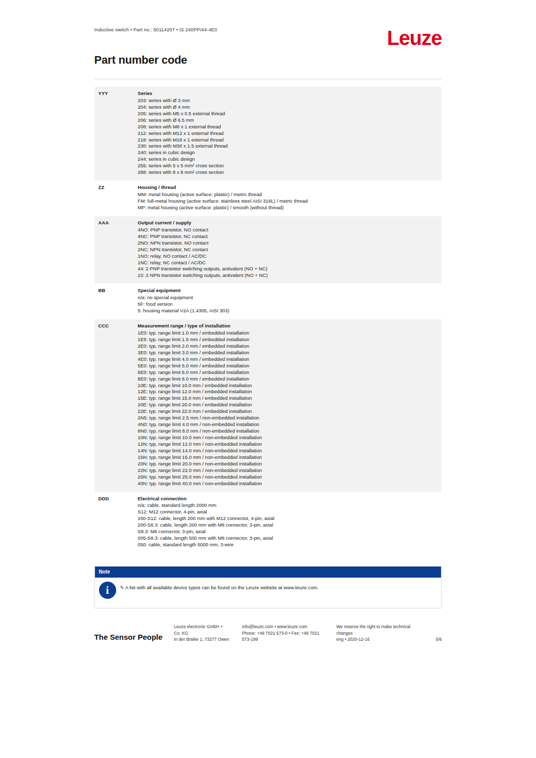Inductive switch • Part no.: 50114207 • IS 240PP/44-4E0
Part number code
Leuze
| YYY | Series 203: series with Ø 3 mm 204: series with Ø 4 mm 205: series with M5 x 0.5 external thread 206: series with Ø 6.5 mm 208: series with M8 x 1 external thread 212: series with M12 x 1 external thread 218: series with M18 x 1 external thread 230: series with M30 x 1.5 external thread 240: series in cubic design 244: series in cubic design 255: series with 5 x 5 mm² cross section 288: series with 8 x 8 mm² cross section |
| ZZ | Housing / thread MM: metal housing (active surface: plastic) / metric thread FM: full-metal housing (active surface: stainless steel AISI 316L) / metric thread MP: metal housing (active surface: plastic) / smooth (without thread) |
| AAA | Output current / supply 4NO: PNP transistor, NO contact 4NC: PNP transistor, NC contact 2NO: NPN transistor, NO contact 2NC: NPN transistor, NC contact 1NO: relay, NO contact / AC/DC 1NC: relay, NC contact / AC/DC 44: 2 PNP transistor switching outputs, antivalent (NO + NC) 22: 2 NPN transistor switching outputs, antivalent (NO + NC) |
| BB | Special equipment n/a: no special equipment 5F: food version 5: housing material V2A (1.4305, AISI 303) |
| CCC | Measurement range / type of installation 1E0: typ. range limit 1.0 mm / embedded installation 1E5: typ. range limit 1.5 mm / embedded installation 2E0: typ. range limit 2.0 mm / embedded installation 3E0: typ. range limit 3.0 mm / embedded installation 4E0: typ. range limit 4.0 mm / embedded installation 5E0: typ. range limit 5.0 mm / embedded installation 6E0: typ. range limit 6.0 mm / embedded installation 8E0: typ. range limit 8.0 mm / embedded installation 10E: typ. range limit 10.0 mm / embedded installation 12E: typ. range limit 12.0 mm / embedded installation 15E: typ. range limit 15.0 mm / embedded installation 20E: typ. range limit 20.0 mm / embedded installation 22E: typ. range limit 22.0 mm / embedded installation 2N5: typ. range limit 2.5 mm / non-embedded installation 4N0: typ. range limit 4.0 mm / non-embedded installation 8N0: typ. range limit 8.0 mm / non-embedded installation 10N: typ. range limit 10.0 mm / non-embedded installation 12N: typ. range limit 12.0 mm / non-embedded installation 14N: typ. range limit 14.0 mm / non-embedded installation 15N: typ. range limit 15.0 mm / non-embedded installation 20N: typ. range limit 20.0 mm / non-embedded installation 22N: typ. range limit 22.0 mm / non-embedded installation 25N: typ. range limit 25.0 mm / non-embedded installation 40N: typ. range limit 40.0 mm / non-embedded installation |
| DDD | Electrical connection n/a: cable, standard length 2000 mm S12: M12 connector, 4-pin, axial 200-S12: cable, length 200 mm with M12 connector, 4-pin, axial 200-S8.3: cable, length 200 mm with M8 connector, 3-pin, axial S8.3: M8 connector, 3-pin, axial 005-S8.3: cable, length 500 mm with M8 connector, 3-pin, axial 050: cable, standard length 5000 mm, 3-wire |
Note
i
✎ A list with all available device types can be found on the Leuze website at www.leuze.com.
The Sensor People
Leuze electronic GmbH + Co. KG
In der Braike 1, 73277 Owen
info@leuze.com • www.leuze.com
Phone: +49 7021 573-0 • Fax: +49 7021 573-199
We reserve the right to make technical changes
eng • 2020-12-16
5/6